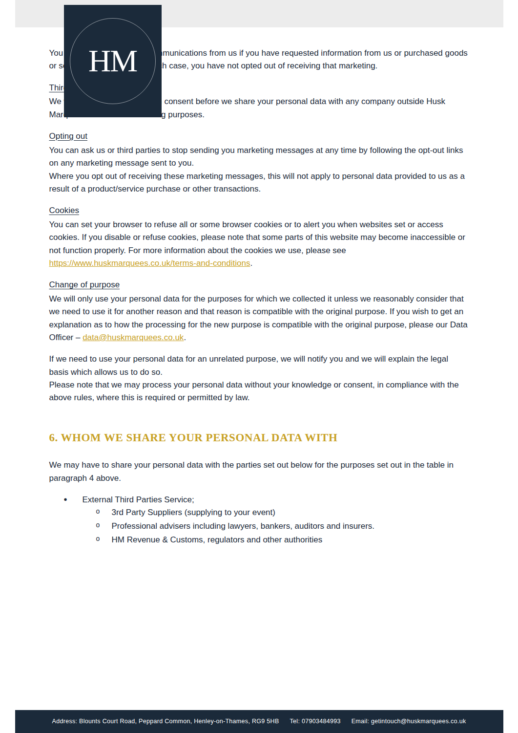HM
You will receive marketing communications from us if you have requested information from us or purchased goods or services from us and, in each case, you have not opted out of receiving that marketing.
Third-party marketing
We will get your express opt-in consent before we share your personal data with any company outside Husk Marquees Limited for marketing purposes.
Opting out
You can ask us or third parties to stop sending you marketing messages at any time by following the opt-out links on any marketing message sent to you.
Where you opt out of receiving these marketing messages, this will not apply to personal data provided to us as a result of a product/service purchase or other transactions.
Cookies
You can set your browser to refuse all or some browser cookies or to alert you when websites set or access cookies. If you disable or refuse cookies, please note that some parts of this website may become inaccessible or not function properly. For more information about the cookies we use, please see https://www.huskmarquees.co.uk/terms-and-conditions.
Change of purpose
We will only use your personal data for the purposes for which we collected it unless we reasonably consider that we need to use it for another reason and that reason is compatible with the original purpose. If you wish to get an explanation as to how the processing for the new purpose is compatible with the original purpose, please our Data Officer – data@huskmarquees.co.uk.
If we need to use your personal data for an unrelated purpose, we will notify you and we will explain the legal basis which allows us to do so.
Please note that we may process your personal data without your knowledge or consent, in compliance with the above rules, where this is required or permitted by law.
6. Whom we share your personal data with
We may have to share your personal data with the parties set out below for the purposes set out in the table in paragraph 4 above.
External Third Parties Service;
3rd Party Suppliers (supplying to your event)
Professional advisers including lawyers, bankers, auditors and insurers.
HM Revenue & Customs, regulators and other authorities
Address: Blounts Court Road, Peppard Common, Henley-on-Thames, RG9 5HB Tel: 07903484993 Email: getintouch@huskmarquees.co.uk